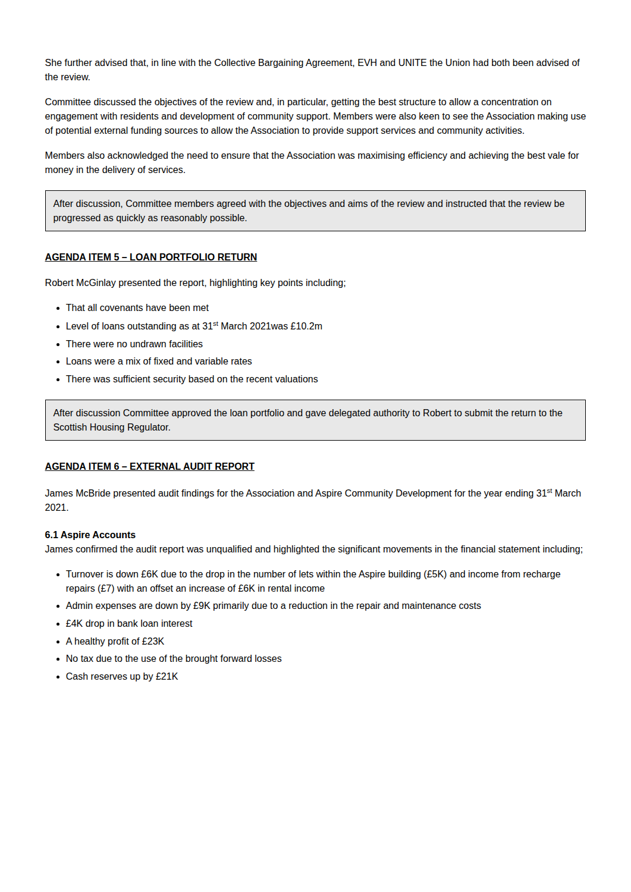She further advised that, in line with the Collective Bargaining Agreement, EVH and UNITE the Union had both been advised of the review.
Committee discussed the objectives of the review and, in particular, getting the best structure to allow a concentration on engagement with residents and development of community support. Members were also keen to see the Association making use of potential external funding sources to allow the Association to provide support services and community activities.
Members also acknowledged the need to ensure that the Association was maximising efficiency and achieving the best vale for money in the delivery of services.
After discussion, Committee members agreed with the objectives and aims of the review and instructed that the review be progressed as quickly as reasonably possible.
AGENDA ITEM 5 – LOAN PORTFOLIO RETURN
Robert McGinlay presented the report, highlighting key points including;
That all covenants have been met
Level of loans outstanding as at 31st March 2021was £10.2m
There were no undrawn facilities
Loans were a mix of fixed and variable rates
There was sufficient security based on the recent valuations
After discussion Committee approved the loan portfolio and gave delegated authority to Robert to submit the return to the Scottish Housing Regulator.
AGENDA ITEM 6 – EXTERNAL AUDIT REPORT
James McBride presented audit findings for the Association and Aspire Community Development for the year ending 31st March 2021.
6.1 Aspire Accounts
James confirmed the audit report was unqualified and highlighted the significant movements in the financial statement including;
Turnover is down £6K due to the drop in the number of lets within the Aspire building (£5K) and income from recharge repairs (£7) with an offset an increase of £6K in rental income
Admin expenses are down by £9K primarily due to a reduction in the repair and maintenance costs
£4K drop in bank loan interest
A healthy profit of £23K
No tax due to the use of the brought forward losses
Cash reserves up by £21K